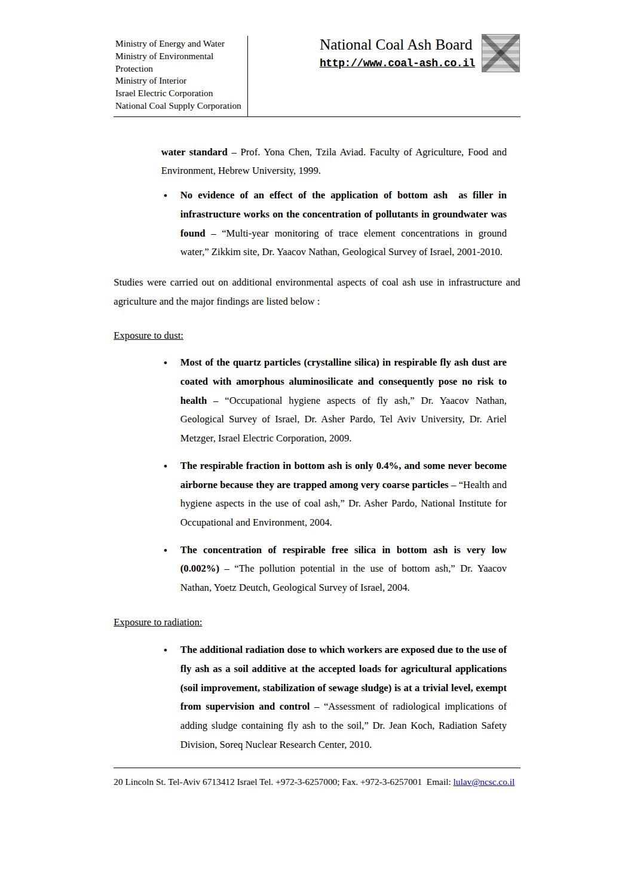| Ministry of Energy and Water Ministry of Environmental Protection Ministry of Interior Israel Electric Corporation National Coal Supply Corporation | National Coal Ash Board http://www.coal-ash.co.il |
water standard – Prof. Yona Chen, Tzila Aviad. Faculty of Agriculture, Food and Environment, Hebrew University, 1999.
No evidence of an effect of the application of bottom ash as filler in infrastructure works on the concentration of pollutants in groundwater was found – “Multi-year monitoring of trace element concentrations in ground water,” Zikkim site, Dr. Yaacov Nathan, Geological Survey of Israel, 2001-2010.
Studies were carried out on additional environmental aspects of coal ash use in infrastructure and agriculture and the major findings are listed below :
Exposure to dust:
Most of the quartz particles (crystalline silica) in respirable fly ash dust are coated with amorphous aluminosilicate and consequently pose no risk to health – “Occupational hygiene aspects of fly ash,” Dr. Yaacov Nathan, Geological Survey of Israel, Dr. Asher Pardo, Tel Aviv University, Dr. Ariel Metzger, Israel Electric Corporation, 2009.
The respirable fraction in bottom ash is only 0.4%, and some never become airborne because they are trapped among very coarse particles – “Health and hygiene aspects in the use of coal ash,” Dr. Asher Pardo, National Institute for Occupational and Environment, 2004.
The concentration of respirable free silica in bottom ash is very low (0.002%) – “The pollution potential in the use of bottom ash,” Dr. Yaacov Nathan, Yoetz Deutch, Geological Survey of Israel, 2004.
Exposure to radiation:
The additional radiation dose to which workers are exposed due to the use of fly ash as a soil additive at the accepted loads for agricultural applications (soil improvement, stabilization of sewage sludge) is at a trivial level, exempt from supervision and control – “Assessment of radiological implications of adding sludge containing fly ash to the soil,” Dr. Jean Koch, Radiation Safety Division, Soreq Nuclear Research Center, 2010.
20 Lincoln St. Tel-Aviv 6713412 Israel Tel. +972-3-6257000; Fax. +972-3-6257001 Email: lulav@ncsc.co.il